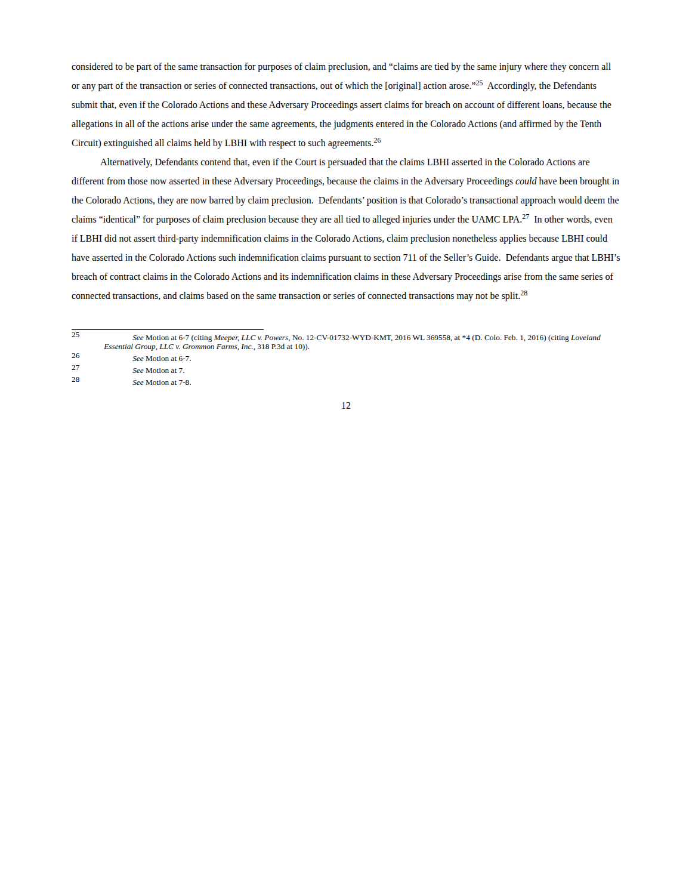considered to be part of the same transaction for purposes of claim preclusion, and “claims are tied by the same injury where they concern all or any part of the transaction or series of connected transactions, out of which the [original] action arose.”25 Accordingly, the Defendants submit that, even if the Colorado Actions and these Adversary Proceedings assert claims for breach on account of different loans, because the allegations in all of the actions arise under the same agreements, the judgments entered in the Colorado Actions (and affirmed by the Tenth Circuit) extinguished all claims held by LBHI with respect to such agreements.26
Alternatively, Defendants contend that, even if the Court is persuaded that the claims LBHI asserted in the Colorado Actions are different from those now asserted in these Adversary Proceedings, because the claims in the Adversary Proceedings could have been brought in the Colorado Actions, they are now barred by claim preclusion. Defendants’ position is that Colorado’s transactional approach would deem the claims “identical” for purposes of claim preclusion because they are all tied to alleged injuries under the UAMC LPA.27 In other words, even if LBHI did not assert third-party indemnification claims in the Colorado Actions, claim preclusion nonetheless applies because LBHI could have asserted in the Colorado Actions such indemnification claims pursuant to section 711 of the Seller’s Guide. Defendants argue that LBHI’s breach of contract claims in the Colorado Actions and its indemnification claims in these Adversary Proceedings arise from the same series of connected transactions, and claims based on the same transaction or series of connected transactions may not be split.28
| 25 | See Motion at 6-7 (citing Meeper, LLC v. Powers , No. 12-CV-01732-WYD-KMT, 2016 WL 369558, at *4 (D. Colo. Feb. 1, 2016) (citing Loveland Essential Group, LLC v. Grommon Farms, Inc., 318 P.3d at 10)). |
| 26 | See Motion at 6-7. |
| 27 | See Motion at 7. |
| 28 | See Motion at 7-8. |
12